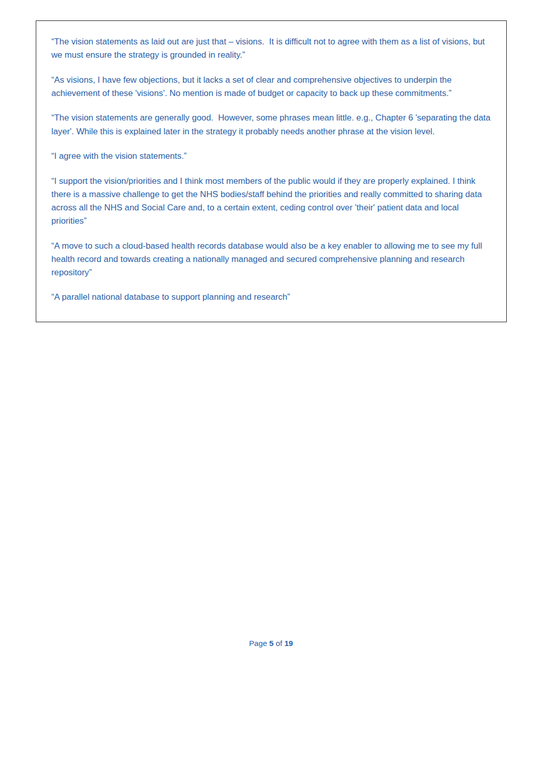“The vision statements as laid out are just that – visions. It is difficult not to agree with them as a list of visions, but we must ensure the strategy is grounded in reality.”
“As visions, I have few objections, but it lacks a set of clear and comprehensive objectives to underpin the achievement of these 'visions'. No mention is made of budget or capacity to back up these commitments.”
“The vision statements are generally good. However, some phrases mean little. e.g., Chapter 6 'separating the data layer'. While this is explained later in the strategy it probably needs another phrase at the vision level.
“I agree with the vision statements.”
“I support the vision/priorities and I think most members of the public would if they are properly explained. I think there is a massive challenge to get the NHS bodies/staff behind the priorities and really committed to sharing data across all the NHS and Social Care and, to a certain extent, ceding control over 'their' patient data and local priorities”
“A move to such a cloud-based health records database would also be a key enabler to allowing me to see my full health record and towards creating a nationally managed and secured comprehensive planning and research repository”
“A parallel national database to support planning and research”
Page 5 of 19